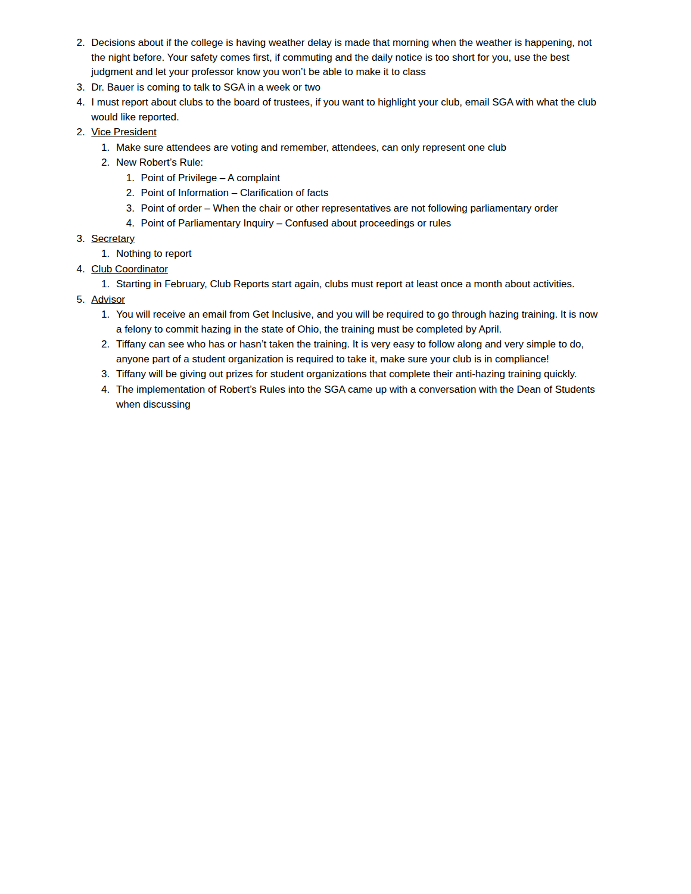Decisions about if the college is having weather delay is made that morning when the weather is happening, not the night before. Your safety comes first, if commuting and the daily notice is too short for you, use the best judgment and let your professor know you won’t be able to make it to class
Dr. Bauer is coming to talk to SGA in a week or two
I must report about clubs to the board of trustees, if you want to highlight your club, email SGA with what the club would like reported.
Vice President
Make sure attendees are voting and remember, attendees, can only represent one club
New Robert’s Rule:
Point of Privilege – A complaint
Point of Information – Clarification of facts
Point of order – When the chair or other representatives are not following parliamentary order
Point of Parliamentary Inquiry – Confused about proceedings or rules
Secretary
Nothing to report
Club Coordinator
Starting in February, Club Reports start again, clubs must report at least once a month about activities.
Advisor
You will receive an email from Get Inclusive, and you will be required to go through hazing training. It is now a felony to commit hazing in the state of Ohio, the training must be completed by April.
Tiffany can see who has or hasn’t taken the training. It is very easy to follow along and very simple to do, anyone part of a student organization is required to take it, make sure your club is in compliance!
Tiffany will be giving out prizes for student organizations that complete their anti-hazing training quickly.
The implementation of Robert’s Rules into the SGA came up with a conversation with the Dean of Students when discussing